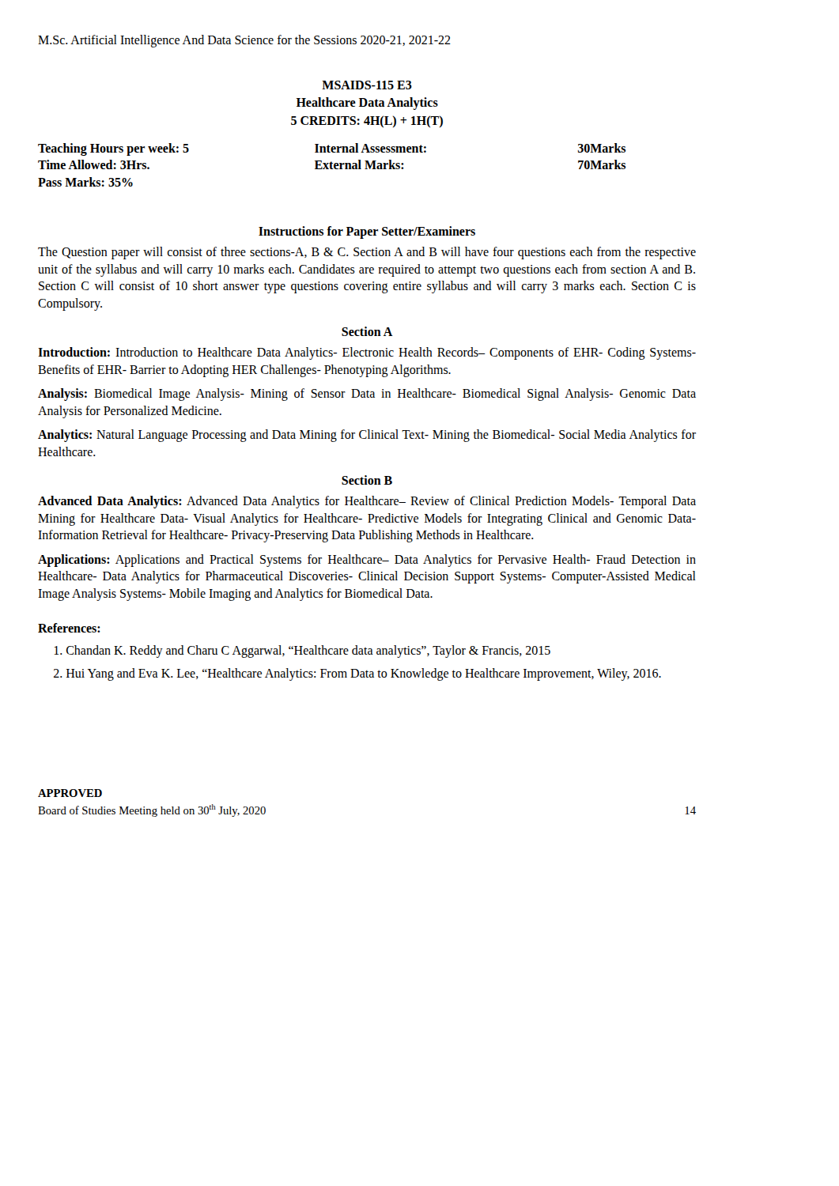M.Sc. Artificial Intelligence And Data Science for the Sessions 2020-21, 2021-22
MSAIDS-115 E3 Healthcare Data Analytics
5 CREDITS: 4H(L) + 1H(T)
| Teaching Hours per week: 5 | Internal Assessment: | 30Marks |
| Time Allowed: 3Hrs. | External Marks: | 70Marks |
| Pass Marks: 35% | | |
Instructions for Paper Setter/Examiners
The Question paper will consist of three sections-A, B & C. Section A and B will have four questions each from the respective unit of the syllabus and will carry 10 marks each. Candidates are required to attempt two questions each from section A and B. Section C will consist of 10 short answer type questions covering entire syllabus and will carry 3 marks each. Section C is Compulsory.
Section A
Introduction: Introduction to Healthcare Data Analytics- Electronic Health Records– Components of EHR- Coding Systems- Benefits of EHR- Barrier to Adopting HER Challenges- Phenotyping Algorithms.
Analysis: Biomedical Image Analysis- Mining of Sensor Data in Healthcare- Biomedical Signal Analysis- Genomic Data Analysis for Personalized Medicine.
Analytics: Natural Language Processing and Data Mining for Clinical Text- Mining the Biomedical- Social Media Analytics for Healthcare.
Section B
Advanced Data Analytics: Advanced Data Analytics for Healthcare– Review of Clinical Prediction Models- Temporal Data Mining for Healthcare Data- Visual Analytics for Healthcare- Predictive Models for Integrating Clinical and Genomic Data- Information Retrieval for Healthcare- Privacy-Preserving Data Publishing Methods in Healthcare.
Applications: Applications and Practical Systems for Healthcare– Data Analytics for Pervasive Health- Fraud Detection in Healthcare- Data Analytics for Pharmaceutical Discoveries- Clinical Decision Support Systems- Computer-Assisted Medical Image Analysis Systems- Mobile Imaging and Analytics for Biomedical Data.
References:
Chandan K. Reddy and Charu C Aggarwal, “Healthcare data analytics”, Taylor & Francis, 2015
Hui Yang and Eva K. Lee, “Healthcare Analytics: From Data to Knowledge to Healthcare Improvement, Wiley, 2016.
APPROVED
Board of Studies Meeting held on 30th July, 2020
14